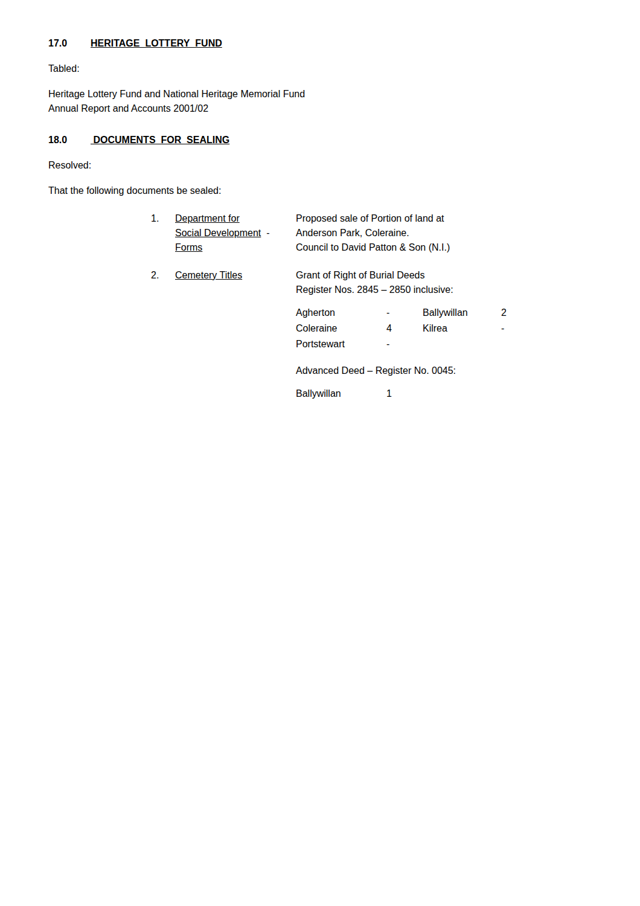17.0 HERITAGE LOTTERY FUND
Tabled:
Heritage Lottery Fund and National Heritage Memorial Fund
Annual Report and Accounts 2001/02
18.0 DOCUMENTS FOR SEALING
Resolved:
That the following documents be sealed:
| 1. | Department for Social Development - Forms | Proposed sale of Portion of land at Anderson Park, Coleraine. Council to David Patton & Son (N.I.) |
| 2. | Cemetery Titles | Grant of Right of Burial Deeds Register Nos. 2845 – 2850 inclusive: / Agherton / - / Ballywillan / 2 / / Coleraine / 4 / Kilrea / - / / Portstewart / - / / / Advanced Deed – Register No. 0045: / Ballywillan / 1 / |